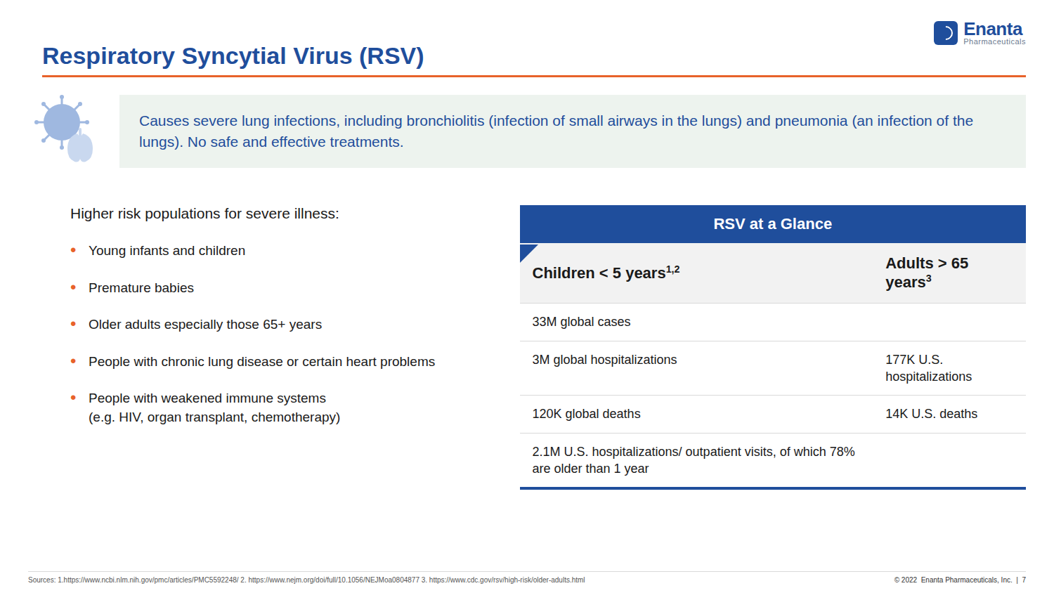Enanta
Pharmaceuticals
Respiratory Syncytial Virus (RSV)
Causes severe lung infections, including bronchiolitis (infection of small airways in the lungs) and pneumonia (an infection of the lungs). No safe and effective treatments.
Higher risk populations for severe illness:
Young infants and children
Premature babies
Older adults especially those 65+ years
People with chronic lung disease or certain heart problems
People with weakened immune systems
(e.g. HIV, organ transplant, chemotherapy)
RSV at a Glance
| Children < 5 years 1,2 | Adults > 65 years 3 |
| --- | --- |
| 33M global cases | |
| 3M global hospitalizations | 177K U.S. hospitalizations |
| 120K global deaths | 14K U.S. deaths |
| 2.1M U.S. hospitalizations/ outpatient visits, of which 78% are older than 1 year | |
Sources: 1.https://www.ncbi.nlm.nih.gov/pmc/articles/PMC5592248/ 2. https://www.nejm.org/doi/full/10.1056/NEJMoa0804877 3. https://www.cdc.gov/rsv/high-risk/older-adults.html
© 2022 Enanta Pharmaceuticals, Inc. | 7